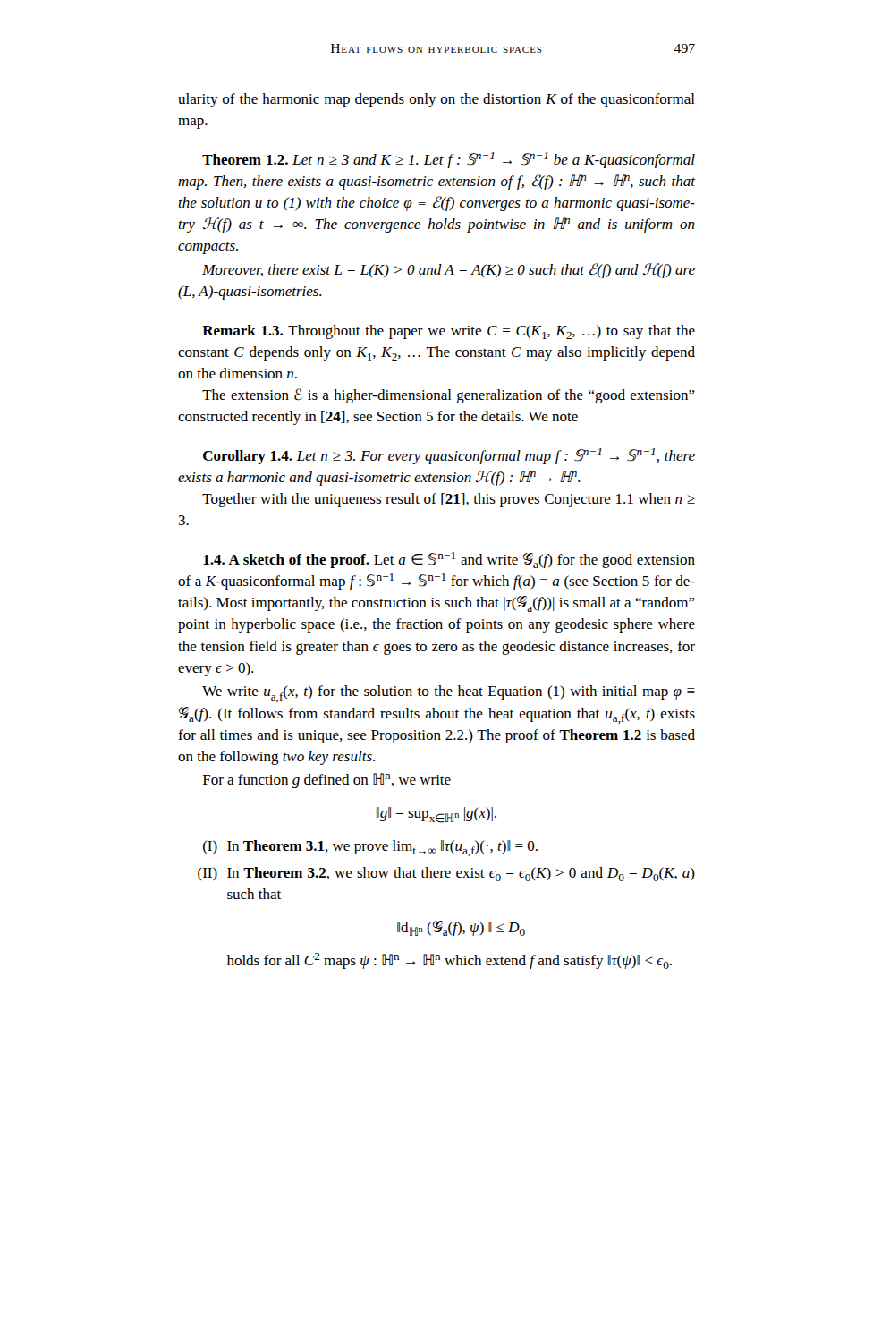Heat flows on hyperbolic spaces 497
ularity of the harmonic map depends only on the distortion K of the quasiconformal map.
Theorem 1.2. Let n ≥ 3 and K ≥ 1. Let f : 𝕊n−1 → 𝕊n−1 be a K-quasiconformal map. Then, there exists a quasi-isometric extension of f, ℰ(f) : ℍn → ℍn, such that the solution u to (1) with the choice φ ≡ ℰ(f) converges to a harmonic quasi-isometry ℋ(f) as t → ∞. The convergence holds pointwise in ℍn and is uniform on compacts.
Moreover, there exist L = L(K) > 0 and A = A(K) ≥ 0 such that ℰ(f) and ℋ(f) are (L, A)-quasi-isometries.
Remark 1.3. Throughout the paper we write C = C(K 1, K 2, …) to say that the constant C depends only on K 1, K 2, … The constant C may also implicitly depend on the dimension n.
The extension ℰ is a higher-dimensional generalization of the “good extension” constructed recently in [24], see Section 5 for the details. We note
Corollary 1.4. Let n ≥ 3. For every quasiconformal map f : 𝕊n−1 → 𝕊n−1, there exists a harmonic and quasi-isometric extension ℋ(f) : ℍn → ℍn.
Together with the uniqueness result of [21], this proves Conjecture 1.1 when n ≥ 3.
1.4. A sketch of the proof. Let a ∈ 𝕊n−1 and write 𝒢a(f) for the good extension of a K-quasiconformal map f : 𝕊n−1 → 𝕊n−1 for which f(a) = a (see Section 5 for details). Most importantly, the construction is such that |τ(𝒢a(f))| is small at a “random” point in hyperbolic space (i.e., the fraction of points on any geodesic sphere where the tension field is greater than ϵ goes to zero as the geodesic distance increases, for every ϵ > 0).
We write ua,f(x, t) for the solution to the heat Equation (1) with initial map φ ≡ 𝒢a(f). (It follows from standard results about the heat equation that ua,f(x, t) exists for all times and is unique, see Proposition 2.2.) The proof of Theorem 1.2 is based on the following two key results.
For a function g defined on ℍn, we write
‖g‖ = supx∈ℍn |g(x)|.
(I)
In Theorem 3.1, we prove limt→∞ ‖τ(ua,f)(·, t)‖ = 0.
(II)
In Theorem 3.2, we show that there exist ϵ 0 = ϵ 0(K) > 0 and D 0 = D 0(K, a) such that
‖dℍn (𝒢a(f), ψ) ‖ ≤ D 0
holds for all C 2 maps ψ : ℍn → ℍn which extend f and satisfy ‖τ(ψ)‖ < ϵ 0.